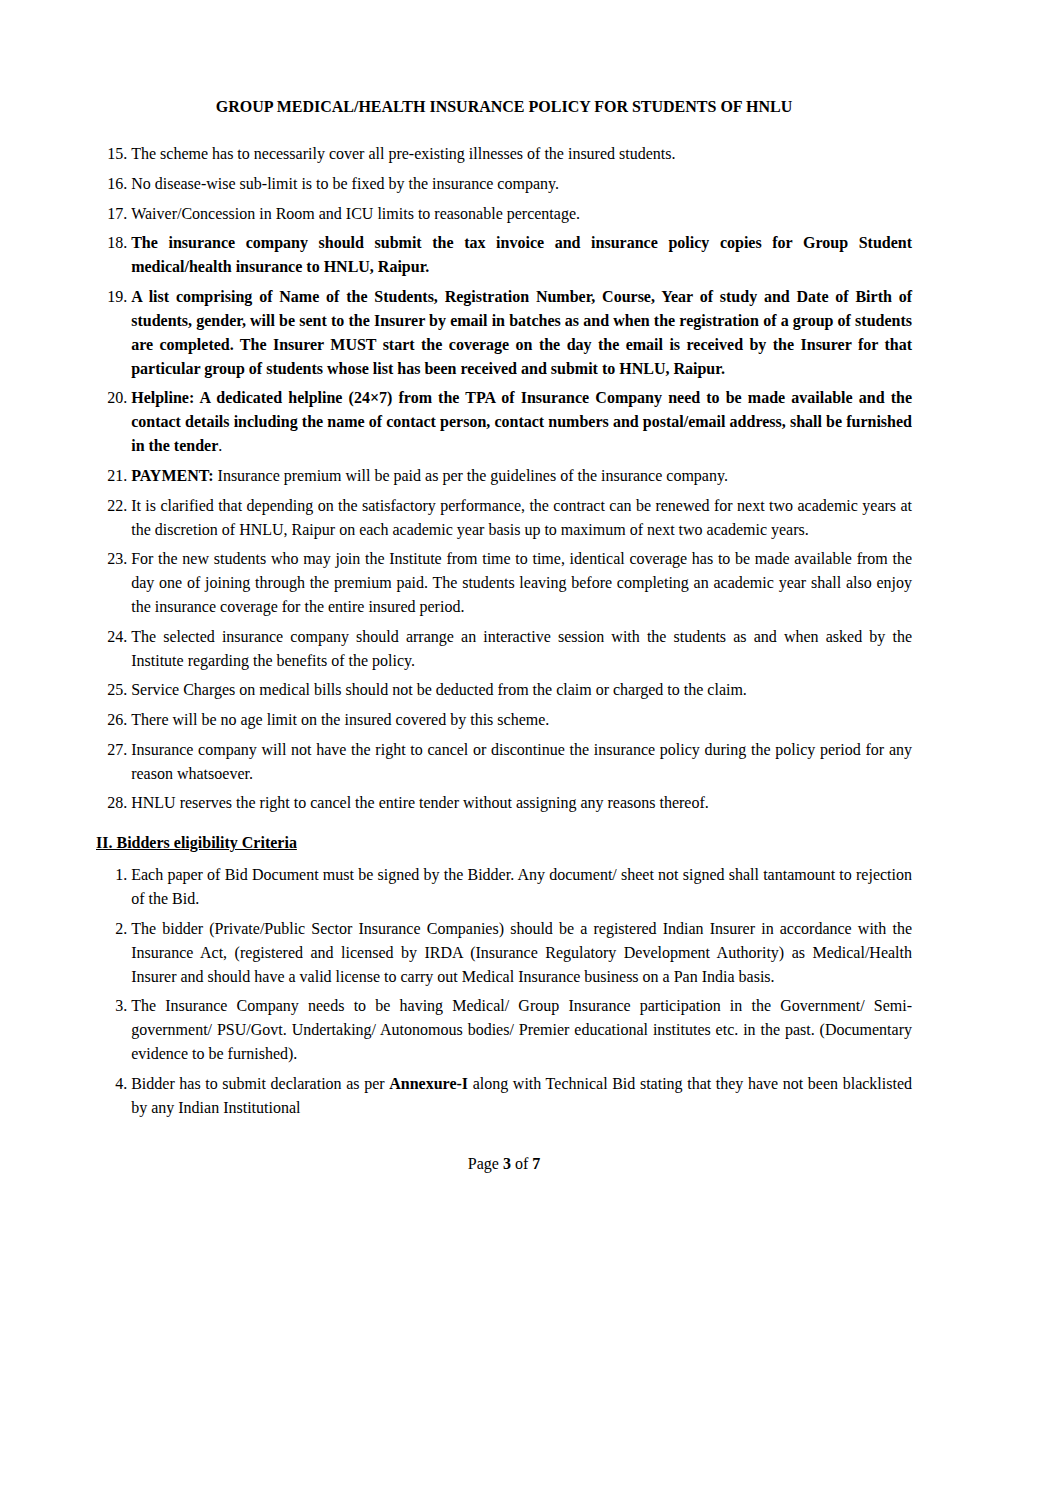GROUP MEDICAL/HEALTH INSURANCE POLICY FOR STUDENTS OF HNLU
The scheme has to necessarily cover all pre-existing illnesses of the insured students.
No disease-wise sub-limit is to be fixed by the insurance company.
Waiver/Concession in Room and ICU limits to reasonable percentage.
The insurance company should submit the tax invoice and insurance policy copies for Group Student medical/health insurance to HNLU, Raipur.
A list comprising of Name of the Students, Registration Number, Course, Year of study and Date of Birth of students, gender, will be sent to the Insurer by email in batches as and when the registration of a group of students are completed. The Insurer MUST start the coverage on the day the email is received by the Insurer for that particular group of students whose list has been received and submit to HNLU, Raipur.
Helpline: A dedicated helpline (24×7) from the TPA of Insurance Company need to be made available and the contact details including the name of contact person, contact numbers and postal/email address, shall be furnished in the tender.
PAYMENT: Insurance premium will be paid as per the guidelines of the insurance company.
It is clarified that depending on the satisfactory performance, the contract can be renewed for next two academic years at the discretion of HNLU, Raipur on each academic year basis up to maximum of next two academic years.
For the new students who may join the Institute from time to time, identical coverage has to be made available from the day one of joining through the premium paid. The students leaving before completing an academic year shall also enjoy the insurance coverage for the entire insured period.
The selected insurance company should arrange an interactive session with the students as and when asked by the Institute regarding the benefits of the policy.
Service Charges on medical bills should not be deducted from the claim or charged to the claim.
There will be no age limit on the insured covered by this scheme.
Insurance company will not have the right to cancel or discontinue the insurance policy during the policy period for any reason whatsoever.
HNLU reserves the right to cancel the entire tender without assigning any reasons thereof.
II. Bidders eligibility Criteria
Each paper of Bid Document must be signed by the Bidder. Any document/ sheet not signed shall tantamount to rejection of the Bid.
The bidder (Private/Public Sector Insurance Companies) should be a registered Indian Insurer in accordance with the Insurance Act, (registered and licensed by IRDA (Insurance Regulatory Development Authority) as Medical/Health Insurer and should have a valid license to carry out Medical Insurance business on a Pan India basis.
The Insurance Company needs to be having Medical/ Group Insurance participation in the Government/ Semi-government/ PSU/Govt. Undertaking/ Autonomous bodies/ Premier educational institutes etc. in the past. (Documentary evidence to be furnished).
Bidder has to submit declaration as per Annexure-I along with Technical Bid stating that they have not been blacklisted by any Indian Institutional
Page 3 of 7